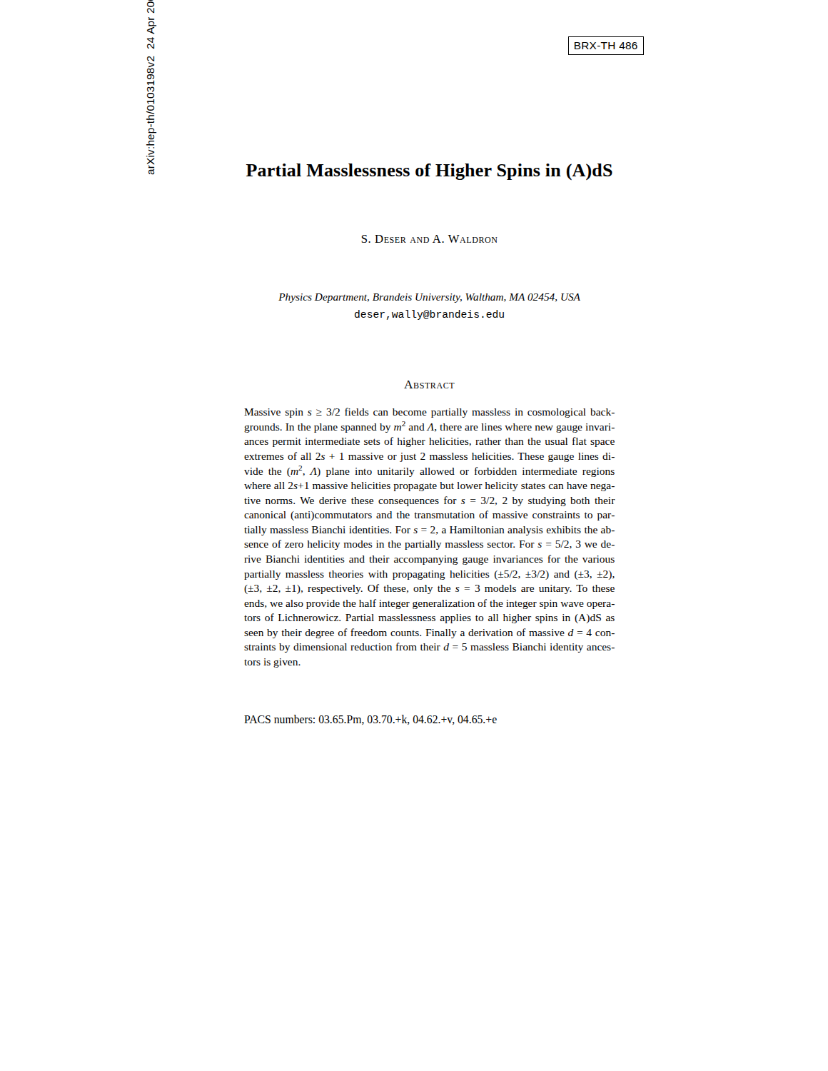arXiv:hep-th/0103198v2 24 Apr 2001
BRX-TH 486
Partial Masslessness of Higher Spins in (A)dS
S. Deser and A. Waldron
Physics Department, Brandeis University, Waltham, MA 02454, USA
deser,wally@brandeis.edu
Abstract
Massive spin s ≥ 3/2 fields can become partially massless in cosmological backgrounds. In the plane spanned by m2 and Λ, there are lines where new gauge invariances permit intermediate sets of higher helicities, rather than the usual flat space extremes of all 2s + 1 massive or just 2 massless helicities. These gauge lines divide the (m2, Λ) plane into unitarily allowed or forbidden intermediate regions where all 2s+1 massive helicities propagate but lower helicity states can have negative norms. We derive these consequences for s = 3/2, 2 by studying both their canonical (anti)commutators and the transmutation of massive constraints to partially massless Bianchi identities. For s = 2, a Hamiltonian analysis exhibits the absence of zero helicity modes in the partially massless sector. For s = 5/2, 3 we derive Bianchi identities and their accompanying gauge invariances for the various partially massless theories with propagating helicities (±5/2, ±3/2) and (±3, ±2), (±3, ±2, ±1), respectively. Of these, only the s = 3 models are unitary. To these ends, we also provide the half integer generalization of the integer spin wave operators of Lichnerowicz. Partial masslessness applies to all higher spins in (A)dS as seen by their degree of freedom counts. Finally a derivation of massive d = 4 constraints by dimensional reduction from their d = 5 massless Bianchi identity ancestors is given.
PACS numbers: 03.65.Pm, 03.70.+k, 04.62.+v, 04.65.+e